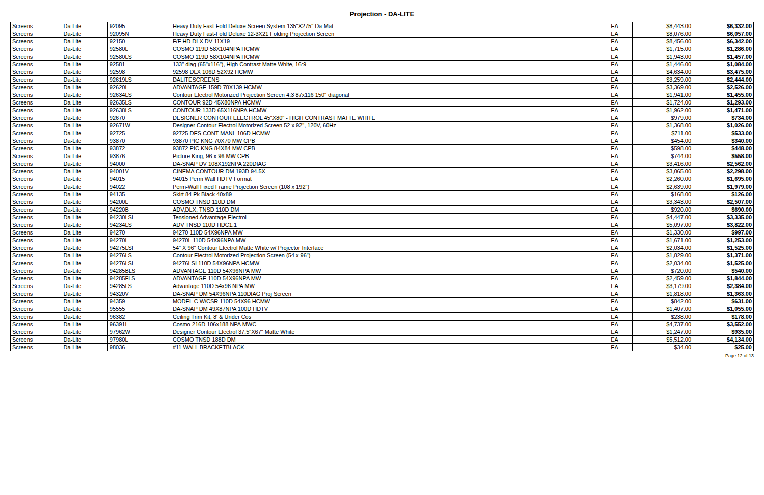Projection - DA-LITE
| Screens | Da-Lite | 92095 | Heavy Duty Fast-Fold Deluxe Screen System 135"X275" Da-Mat | EA | $8,443.00 | $6,332.00 |
| Screens | Da-Lite | 92095N | Heavy Duty Fast-Fold Deluxe 12-3X21 Folding Projection Screen | EA | $8,076.00 | $6,057.00 |
| Screens | Da-Lite | 92150 | F/F HD DLX DV 11X19 | EA | $8,456.00 | $6,342.00 |
| Screens | Da-Lite | 92580L | COSMO 119D 58X104NPA HCMW | EA | $1,715.00 | $1,286.00 |
| Screens | Da-Lite | 92580LS | COSMO 119D 58X104NPA HCMW | EA | $1,943.00 | $1,457.00 |
| Screens | Da-Lite | 92581 | 133" diag (65"x116"), High Contrast Matte White, 16:9 | EA | $1,446.00 | $1,084.00 |
| Screens | Da-Lite | 92598 | 92598 DLX 106D 52X92 HCMW | EA | $4,634.00 | $3,475.00 |
| Screens | Da-Lite | 92619LS | DALITESCREENS | EA | $3,259.00 | $2,444.00 |
| Screens | Da-Lite | 92620L | ADVANTAGE 159D 78X139 HCMW | EA | $3,369.00 | $2,526.00 |
| Screens | Da-Lite | 92634LS | Contour Electrol Motorized Projection Screen 4:3 87x116 150" diagonal | EA | $1,941.00 | $1,455.00 |
| Screens | Da-Lite | 92635LS | CONTOUR 92D 45X80NPA HCMW | EA | $1,724.00 | $1,293.00 |
| Screens | Da-Lite | 92638LS | CONTOUR 133D 65X116NPA HCMW | EA | $1,962.00 | $1,471.00 |
| Screens | Da-Lite | 92670 | DESIGNER CONTOUR ELECTROL 45"X80" - HIGH CONTRAST MATTE WHITE | EA | $979.00 | $734.00 |
| Screens | Da-Lite | 92671W | Designer Contour Electrol Motorized Screen 52 x 92", 120V, 60Hz | EA | $1,368.00 | $1,026.00 |
| Screens | Da-Lite | 92725 | 92725 DES CONT MANL 106D HCMW | EA | $711.00 | $533.00 |
| Screens | Da-Lite | 93870 | 93870 PIC KNG 70X70 MW CPB | EA | $454.00 | $340.00 |
| Screens | Da-Lite | 93872 | 93872 PIC KNG 84X84 MW CPB | EA | $598.00 | $448.00 |
| Screens | Da-Lite | 93876 | Picture King, 96 x 96 MW CPB | EA | $744.00 | $558.00 |
| Screens | Da-Lite | 94000 | DA-SNAP DV 108X192NPA 220DIAG | EA | $3,416.00 | $2,562.00 |
| Screens | Da-Lite | 94001V | CINEMA CONTOUR DM 193D 94.5X | EA | $3,065.00 | $2,298.00 |
| Screens | Da-Lite | 94015 | 94015 Perm Wall HDTV Format | EA | $2,260.00 | $1,695.00 |
| Screens | Da-Lite | 94022 | Perm-Wall Fixed Frame Projection Screen (108 x 192") | EA | $2,639.00 | $1,979.00 |
| Screens | Da-Lite | 94135 | Skirt 84 Pk Black 40x89 | EA | $168.00 | $126.00 |
| Screens | Da-Lite | 94200L | COSMO TNSD 110D DM | EA | $3,343.00 | $2,507.00 |
| Screens | Da-Lite | 94220B | ADV,DLX, TNSD 110D DM | EA | $920.00 | $690.00 |
| Screens | Da-Lite | 94230LSI | Tensioned Advantage Electrol | EA | $4,447.00 | $3,335.00 |
| Screens | Da-Lite | 94234LS | ADV TNSD 110D HDC1.1 | EA | $5,097.00 | $3,822.00 |
| Screens | Da-Lite | 94270 | 94270 110D 54X96NPA MW | EA | $1,330.00 | $997.00 |
| Screens | Da-Lite | 94270L | 94270L 110D 54X96NPA MW | EA | $1,671.00 | $1,253.00 |
| Screens | Da-Lite | 94275LSI | 54" X 96" Contour Electrol Matte White w/ Projector Interface | EA | $2,034.00 | $1,525.00 |
| Screens | Da-Lite | 94276LS | Contour Electrol Motorized Projection Screen (54 x 96") | EA | $1,829.00 | $1,371.00 |
| Screens | Da-Lite | 94276LSI | 94276LSI 110D 54X96NPA HCMW | EA | $2,034.00 | $1,525.00 |
| Screens | Da-Lite | 94285BLS | ADVANTAGE 110D 54X96NPA MW | EA | $720.00 | $540.00 |
| Screens | Da-Lite | 94285FLS | ADVANTAGE 110D 54X96NPA MW | EA | $2,459.00 | $1,844.00 |
| Screens | Da-Lite | 94285LS | Advantage 110D 54x96 NPA MW | EA | $3,179.00 | $2,384.00 |
| Screens | Da-Lite | 94320V | DA-SNAP DM 54X96NPA 110DIAG Proj Screen | EA | $1,818.00 | $1,363.00 |
| Screens | Da-Lite | 94359 | MODEL C W/CSR 110D 54X96 HCMW | EA | $842.00 | $631.00 |
| Screens | Da-Lite | 95555 | DA-SNAP DM 49X87NPA 100D HDTV | EA | $1,407.00 | $1,055.00 |
| Screens | Da-Lite | 96382 | Ceiling Trim Kit, 8' & Under Cos | EA | $238.00 | $178.00 |
| Screens | Da-Lite | 96391L | Cosmo 216D 106x188 NPA MWC | EA | $4,737.00 | $3,552.00 |
| Screens | Da-Lite | 97962W | Designer Contour Electrol 37.5"X67" Matte White | EA | $1,247.00 | $935.00 |
| Screens | Da-Lite | 97980L | COSMO TNSD 188D DM | EA | $5,512.00 | $4,134.00 |
| Screens | Da-Lite | 98036 | #11 WALL BRACKETBLACK | EA | $34.00 | $25.00 |
Page 12 of 13